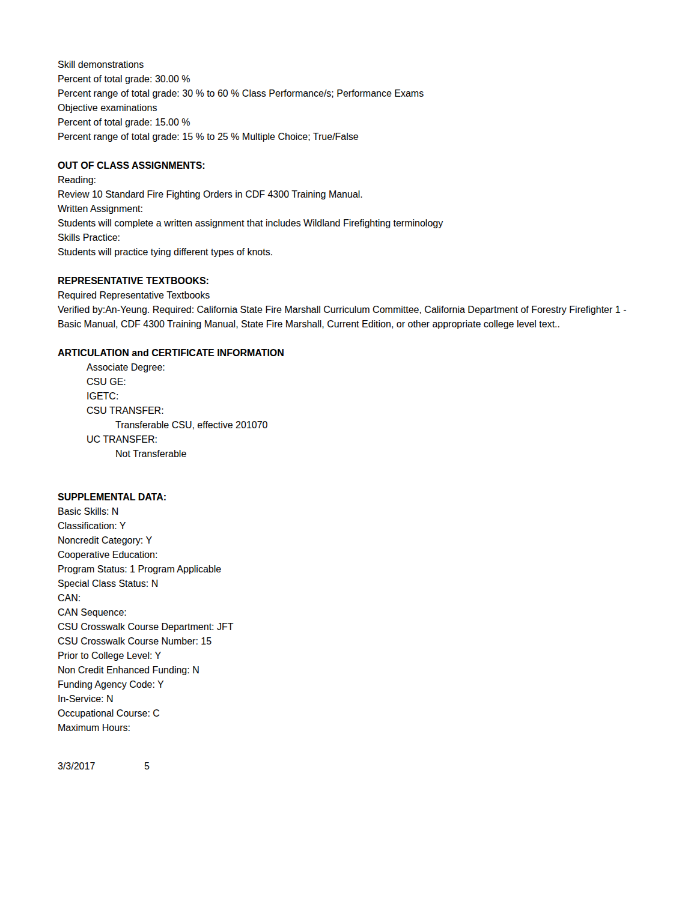Skill demonstrations
Percent of total grade: 30.00 %
Percent range of total grade: 30 % to 60 % Class Performance/s; Performance Exams
Objective examinations
Percent of total grade: 15.00 %
Percent range of total grade: 15 % to 25 % Multiple Choice; True/False
OUT OF CLASS ASSIGNMENTS:
Reading:
Review 10 Standard Fire Fighting Orders in CDF 4300 Training Manual.
Written Assignment:
Students will complete a written assignment that includes Wildland Firefighting terminology
Skills Practice:
Students will practice tying different types of knots.
REPRESENTATIVE TEXTBOOKS:
Required Representative Textbooks
Verified by:An-Yeung. Required: California State Fire Marshall Curriculum Committee, California Department of Forestry Firefighter 1 - Basic Manual, CDF 4300 Training Manual, State Fire Marshall, Current Edition, or other appropriate college level text..
ARTICULATION and CERTIFICATE INFORMATION
Associate Degree:
CSU GE:
IGETC:
CSU TRANSFER:
Transferable CSU, effective 201070
UC TRANSFER:
Not Transferable
SUPPLEMENTAL DATA:
Basic Skills: N
Classification: Y
Noncredit Category: Y
Cooperative Education:
Program Status: 1 Program Applicable
Special Class Status: N
CAN:
CAN Sequence:
CSU Crosswalk Course Department: JFT
CSU Crosswalk Course Number: 15
Prior to College Level: Y
Non Credit Enhanced Funding: N
Funding Agency Code: Y
In-Service: N
Occupational Course: C
Maximum Hours:
3/3/2017 5